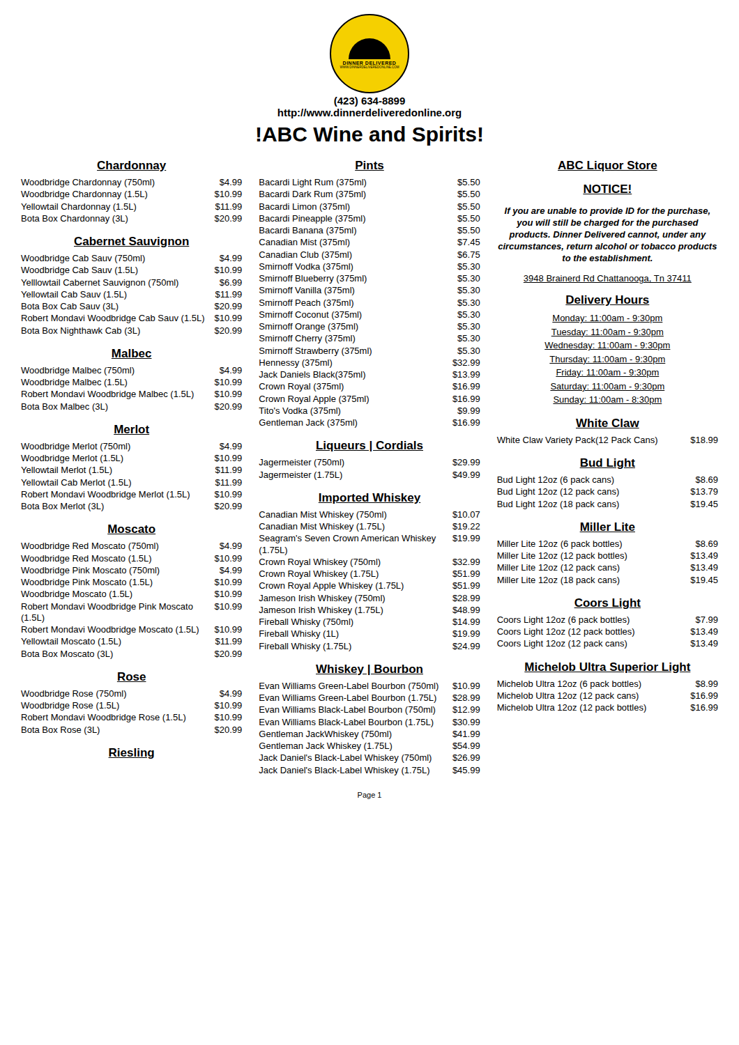DINNER DELIVERED
WWW.DINNERDELIVEREDONLINE.COM
(423) 634-8899
http://www.dinnerdeliveredonline.org
!ABC Wine and Spirits!
Chardonnay
| Woodbridge Chardonnay (750ml) | $4.99 |
| Woodbridge Chardonnay (1.5L) | $10.99 |
| Yellowtail Chardonnay (1.5L) | $11.99 |
| Bota Box Chardonnay (3L) | $20.99 |
Cabernet Sauvignon
| Woodbridge Cab Sauv (750ml) | $4.99 |
| Woodbridge Cab Sauv (1.5L) | $10.99 |
| Yelllowtail Cabernet Sauvignon (750ml) | $6.99 |
| Yellowtail Cab Sauv (1.5L) | $11.99 |
| Bota Box Cab Sauv (3L) | $20.99 |
| Robert Mondavi Woodbridge Cab Sauv (1.5L) | $10.99 |
| Bota Box Nighthawk Cab (3L) | $20.99 |
Malbec
| Woodbridge Malbec (750ml) | $4.99 |
| Woodbridge Malbec (1.5L) | $10.99 |
| Robert Mondavi Woodbridge Malbec (1.5L) | $10.99 |
| Bota Box Malbec (3L) | $20.99 |
Merlot
| Woodbridge Merlot (750ml) | $4.99 |
| Woodbridge Merlot (1.5L) | $10.99 |
| Yellowtail Merlot (1.5L) | $11.99 |
| Yellowtail Cab Merlot (1.5L) | $11.99 |
| Robert Mondavi Woodbridge Merlot (1.5L) | $10.99 |
| Bota Box Merlot (3L) | $20.99 |
Moscato
| Woodbridge Red Moscato (750ml) | $4.99 |
| Woodbridge Red Moscato (1.5L) | $10.99 |
| Woodbridge Pink Moscato (750ml) | $4.99 |
| Woodbridge Pink Moscato (1.5L) | $10.99 |
| Woodbridge Moscato (1.5L) | $10.99 |
| Robert Mondavi Woodbridge Pink Moscato (1.5L) | $10.99 |
| Robert Mondavi Woodbridge Moscato (1.5L) | $10.99 |
| Yellowtail Moscato (1.5L) | $11.99 |
| Bota Box Moscato (3L) | $20.99 |
Rose
| Woodbridge Rose (750ml) | $4.99 |
| Woodbridge Rose (1.5L) | $10.99 |
| Robert Mondavi Woodbridge Rose (1.5L) | $10.99 |
| Bota Box Rose (3L) | $20.99 |
Riesling
Pints
| Bacardi Light Rum (375ml) | $5.50 |
| Bacardi Dark Rum (375ml) | $5.50 |
| Bacardi Limon (375ml) | $5.50 |
| Bacardi Pineapple (375ml) | $5.50 |
| Bacardi Banana (375ml) | $5.50 |
| Canadian Mist (375ml) | $7.45 |
| Canadian Club (375ml) | $6.75 |
| Smirnoff Vodka (375ml) | $5.30 |
| Smirnoff Blueberry (375ml) | $5.30 |
| Smirnoff Vanilla (375ml) | $5.30 |
| Smirnoff Peach (375ml) | $5.30 |
| Smirnoff Coconut (375ml) | $5.30 |
| Smirnoff Orange (375ml) | $5.30 |
| Smirnoff Cherry (375ml) | $5.30 |
| Smirnoff Strawberry (375ml) | $5.30 |
| Hennessy (375ml) | $32.99 |
| Jack Daniels Black(375ml) | $13.99 |
| Crown Royal (375ml) | $16.99 |
| Crown Royal Apple (375ml) | $16.99 |
| Tito's Vodka (375ml) | $9.99 |
| Gentleman Jack (375ml) | $16.99 |
Liqueurs | Cordials
| Jagermeister (750ml) | $29.99 |
| Jagermeister (1.75L) | $49.99 |
Imported Whiskey
| Canadian Mist Whiskey (750ml) | $10.07 |
| Canadian Mist Whiskey (1.75L) | $19.22 |
| Seagram's Seven Crown American Whiskey (1.75L) | $19.99 |
| Crown Royal Whiskey (750ml) | $32.99 |
| Crown Royal Whiskey (1.75L) | $51.99 |
| Crown Royal Apple Whiskey (1.75L) | $51.99 |
| Jameson Irish Whiskey (750ml) | $28.99 |
| Jameson Irish Whiskey (1.75L) | $48.99 |
| Fireball Whisky (750ml) | $14.99 |
| Fireball Whisky (1L) | $19.99 |
| Fireball Whisky (1.75L) | $24.99 |
Whiskey | Bourbon
| Evan Williams Green-Label Bourbon (750ml) | $10.99 |
| Evan Williams Green-Label Bourbon (1.75L) | $28.99 |
| Evan Williams Black-Label Bourbon (750ml) | $12.99 |
| Evan Williams Black-Label Bourbon (1.75L) | $30.99 |
| Gentleman JackWhiskey (750ml) | $41.99 |
| Gentleman Jack Whiskey (1.75L) | $54.99 |
| Jack Daniel's Black-Label Whiskey (750ml) | $26.99 |
| Jack Daniel's Black-Label Whiskey (1.75L) | $45.99 |
ABC Liquor Store
NOTICE!
If you are unable to provide ID for the purchase, you will still be charged for the purchased products. Dinner Delivered cannot, under any circumstances, return alcohol or tobacco products to the establishment.
3948 Brainerd Rd Chattanooga, Tn 37411
Delivery Hours
Monday: 11:00am - 9:30pm
Tuesday: 11:00am - 9:30pm
Wednesday: 11:00am - 9:30pm
Thursday: 11:00am - 9:30pm
Friday: 11:00am - 9:30pm
Saturday: 11:00am - 9:30pm
Sunday: 11:00am - 8:30pm
White Claw
| White Claw Variety Pack(12 Pack Cans) | $18.99 |
Bud Light
| Bud Light 12oz (6 pack cans) | $8.69 |
| Bud Light 12oz (12 pack cans) | $13.79 |
| Bud Light 12oz (18 pack cans) | $19.45 |
Miller Lite
| Miller Lite 12oz (6 pack bottles) | $8.69 |
| Miller Lite 12oz (12 pack bottles) | $13.49 |
| Miller Lite 12oz (12 pack cans) | $13.49 |
| Miller Lite 12oz (18 pack cans) | $19.45 |
Coors Light
| Coors Light 12oz (6 pack bottles) | $7.99 |
| Coors Light 12oz (12 pack bottles) | $13.49 |
| Coors Light 12oz (12 pack cans) | $13.49 |
Michelob Ultra Superior Light
| Michelob Ultra 12oz (6 pack bottles) | $8.99 |
| Michelob Ultra 12oz (12 pack cans) | $16.99 |
| Michelob Ultra 12oz (12 pack bottles) | $16.99 |
Page 1